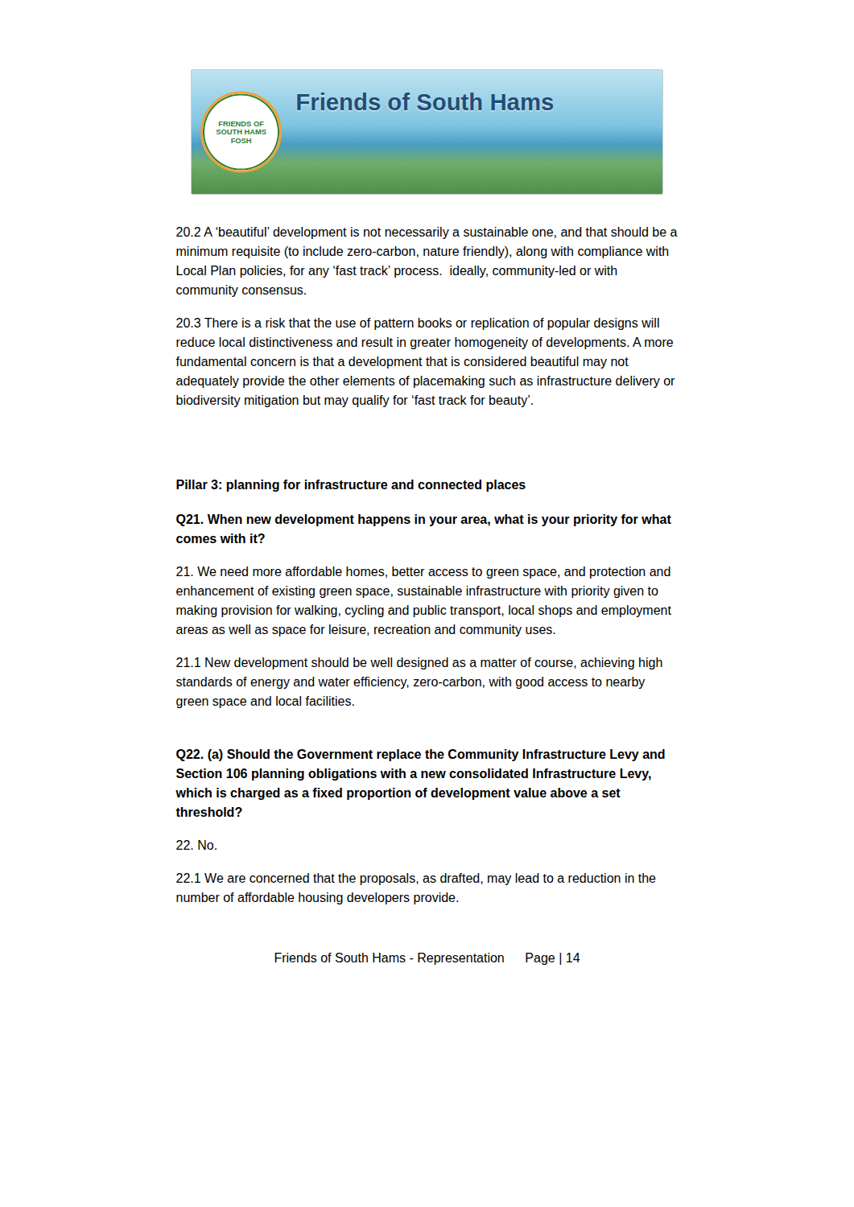FRIENDS OF SOUTH HAMS
FOSH
Friends of South Hams
20.2 A ‘beautiful’ development is not necessarily a sustainable one, and that should be a minimum requisite (to include zero-carbon, nature friendly), along with compliance with Local Plan policies, for any ‘fast track’ process. ideally, community-led or with community consensus.
20.3 There is a risk that the use of pattern books or replication of popular designs will reduce local distinctiveness and result in greater homogeneity of developments. A more fundamental concern is that a development that is considered beautiful may not adequately provide the other elements of placemaking such as infrastructure delivery or biodiversity mitigation but may qualify for ‘fast track for beauty’.
Pillar 3: planning for infrastructure and connected places
Q21. When new development happens in your area, what is your priority for what comes with it?
21. We need more affordable homes, better access to green space, and protection and enhancement of existing green space, sustainable infrastructure with priority given to making provision for walking, cycling and public transport, local shops and employment areas as well as space for leisure, recreation and community uses.
21.1 New development should be well designed as a matter of course, achieving high standards of energy and water efficiency, zero-carbon, with good access to nearby green space and local facilities.
Q22. (a) Should the Government replace the Community Infrastructure Levy and Section 106 planning obligations with a new consolidated Infrastructure Levy, which is charged as a fixed proportion of development value above a set threshold?
22. No.
22.1 We are concerned that the proposals, as drafted, may lead to a reduction in the number of affordable housing developers provide.
Friends of South Hams - Representation Page | 14